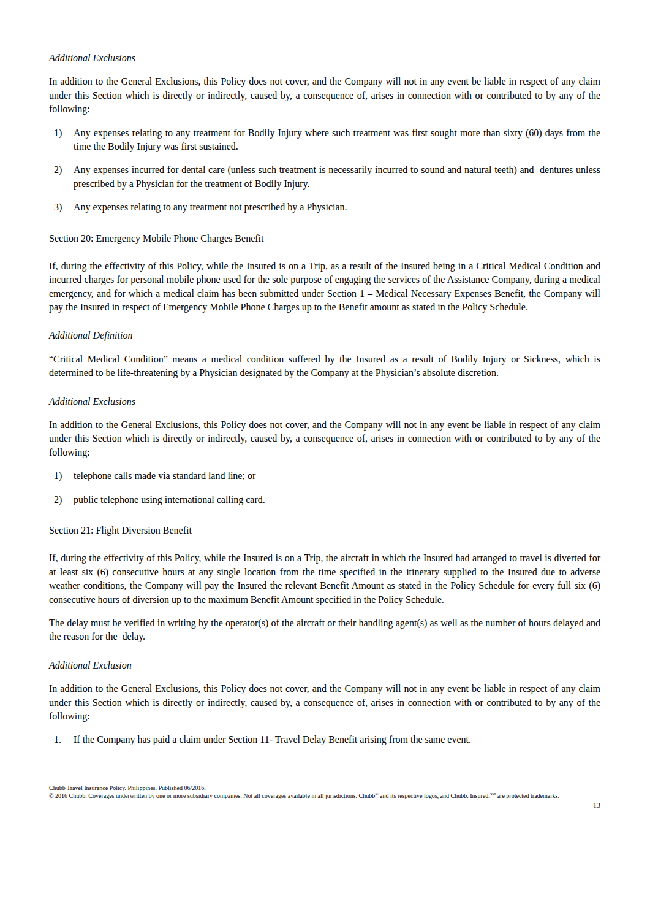Additional Exclusions
In addition to the General Exclusions, this Policy does not cover, and the Company will not in any event be liable in respect of any claim under this Section which is directly or indirectly, caused by, a consequence of, arises in connection with or contributed to by any of the following:
Any expenses relating to any treatment for Bodily Injury where such treatment was first sought more than sixty (60) days from the time the Bodily Injury was first sustained.
Any expenses incurred for dental care (unless such treatment is necessarily incurred to sound and natural teeth) and dentures unless prescribed by a Physician for the treatment of Bodily Injury.
Any expenses relating to any treatment not prescribed by a Physician.
Section 20: Emergency Mobile Phone Charges Benefit
If, during the effectivity of this Policy, while the Insured is on a Trip, as a result of the Insured being in a Critical Medical Condition and incurred charges for personal mobile phone used for the sole purpose of engaging the services of the Assistance Company, during a medical emergency, and for which a medical claim has been submitted under Section 1 – Medical Necessary Expenses Benefit, the Company will pay the Insured in respect of Emergency Mobile Phone Charges up to the Benefit amount as stated in the Policy Schedule.
Additional Definition
“Critical Medical Condition” means a medical condition suffered by the Insured as a result of Bodily Injury or Sickness, which is determined to be life-threatening by a Physician designated by the Company at the Physician’s absolute discretion.
Additional Exclusions
In addition to the General Exclusions, this Policy does not cover, and the Company will not in any event be liable in respect of any claim under this Section which is directly or indirectly, caused by, a consequence of, arises in connection with or contributed to by any of the following:
telephone calls made via standard land line; or
public telephone using international calling card.
Section 21: Flight Diversion Benefit
If, during the effectivity of this Policy, while the Insured is on a Trip, the aircraft in which the Insured had arranged to travel is diverted for at least six (6) consecutive hours at any single location from the time specified in the itinerary supplied to the Insured due to adverse weather conditions, the Company will pay the Insured the relevant Benefit Amount as stated in the Policy Schedule for every full six (6) consecutive hours of diversion up to the maximum Benefit Amount specified in the Policy Schedule.
The delay must be verified in writing by the operator(s) of the aircraft or their handling agent(s) as well as the number of hours delayed and the reason for the delay.
Additional Exclusion
In addition to the General Exclusions, this Policy does not cover, and the Company will not in any event be liable in respect of any claim under this Section which is directly or indirectly, caused by, a consequence of, arises in connection with or contributed to by any of the following:
If the Company has paid a claim under Section 11- Travel Delay Benefit arising from the same event.
Chubb Travel Insurance Policy. Philippines. Published 06/2016.
© 2016 Chubb. Coverages underwritten by one or more subsidiary companies. Not all coverages available in all jurisdictions. Chubb® and its respective logos, and Chubb. Insured.SM are protected trademarks. 13